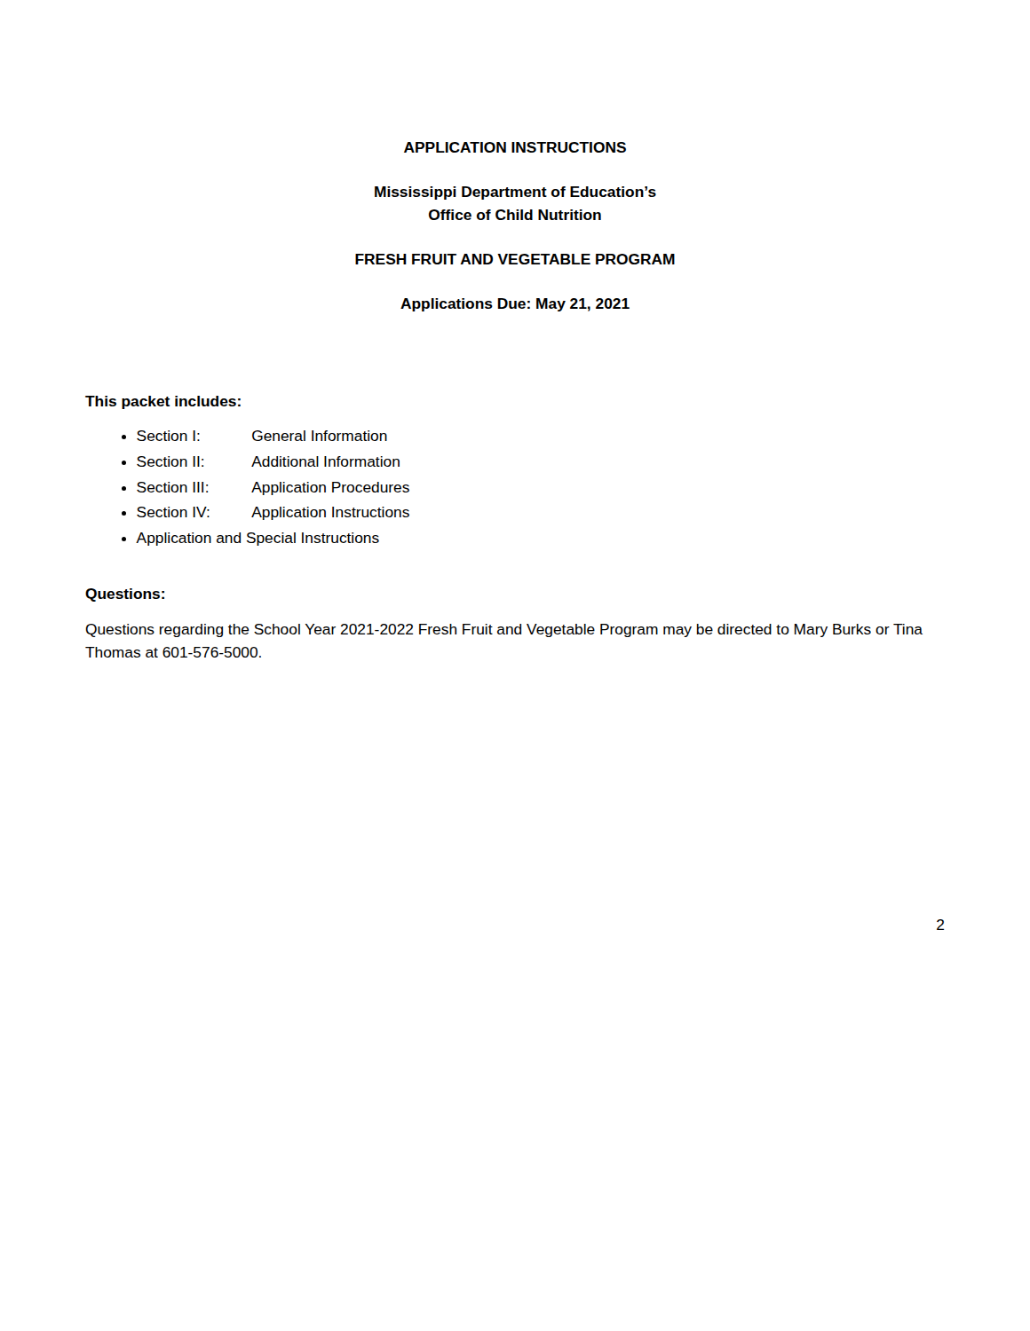APPLICATION INSTRUCTIONS
Mississippi Department of Education’s
Office of Child Nutrition
FRESH FRUIT AND VEGETABLE PROGRAM
Applications Due: May 21, 2021
This packet includes:
Section I: General Information
Section II: Additional Information
Section III: Application Procedures
Section IV: Application Instructions
Application and Special Instructions
Questions:
Questions regarding the School Year 2021-2022 Fresh Fruit and Vegetable Program may be directed to Mary Burks or Tina Thomas at 601-576-5000.
2